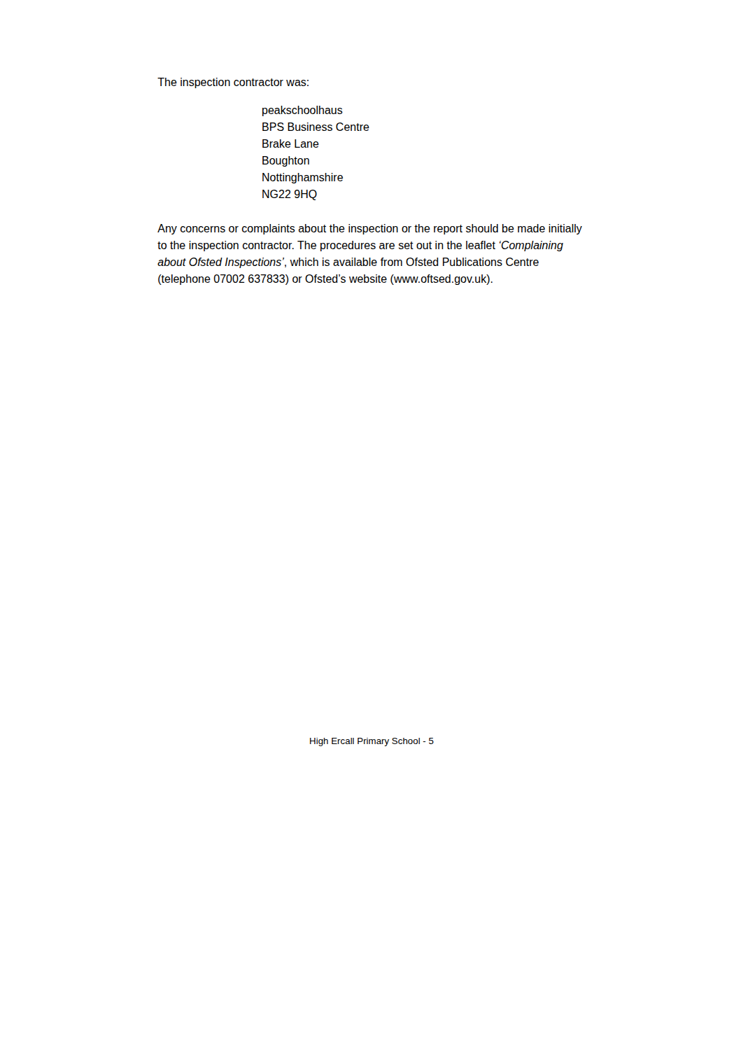The inspection contractor was:
peakschoolhaus
BPS Business Centre
Brake Lane
Boughton
Nottinghamshire
NG22 9HQ
Any concerns or complaints about the inspection or the report should be made initially to the inspection contractor. The procedures are set out in the leaflet ‘Complaining about Ofsted Inspections’, which is available from Ofsted Publications Centre (telephone 07002 637833) or Ofsted’s website (www.oftsed.gov.uk).
High Ercall Primary School - 5